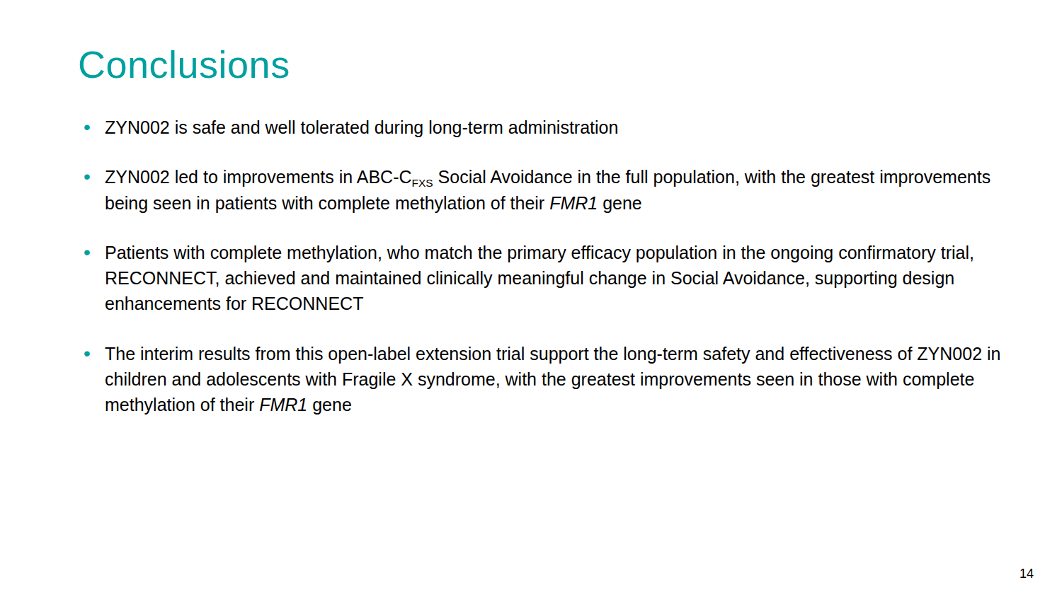Conclusions
ZYN002 is safe and well tolerated during long-term administration
ZYN002 led to improvements in ABC-CFXS Social Avoidance in the full population, with the greatest improvements being seen in patients with complete methylation of their FMR1 gene
Patients with complete methylation, who match the primary efficacy population in the ongoing confirmatory trial, RECONNECT, achieved and maintained clinically meaningful change in Social Avoidance, supporting design enhancements for RECONNECT
The interim results from this open-label extension trial support the long-term safety and effectiveness of ZYN002 in children and adolescents with Fragile X syndrome, with the greatest improvements seen in those with complete methylation of their FMR1 gene
14